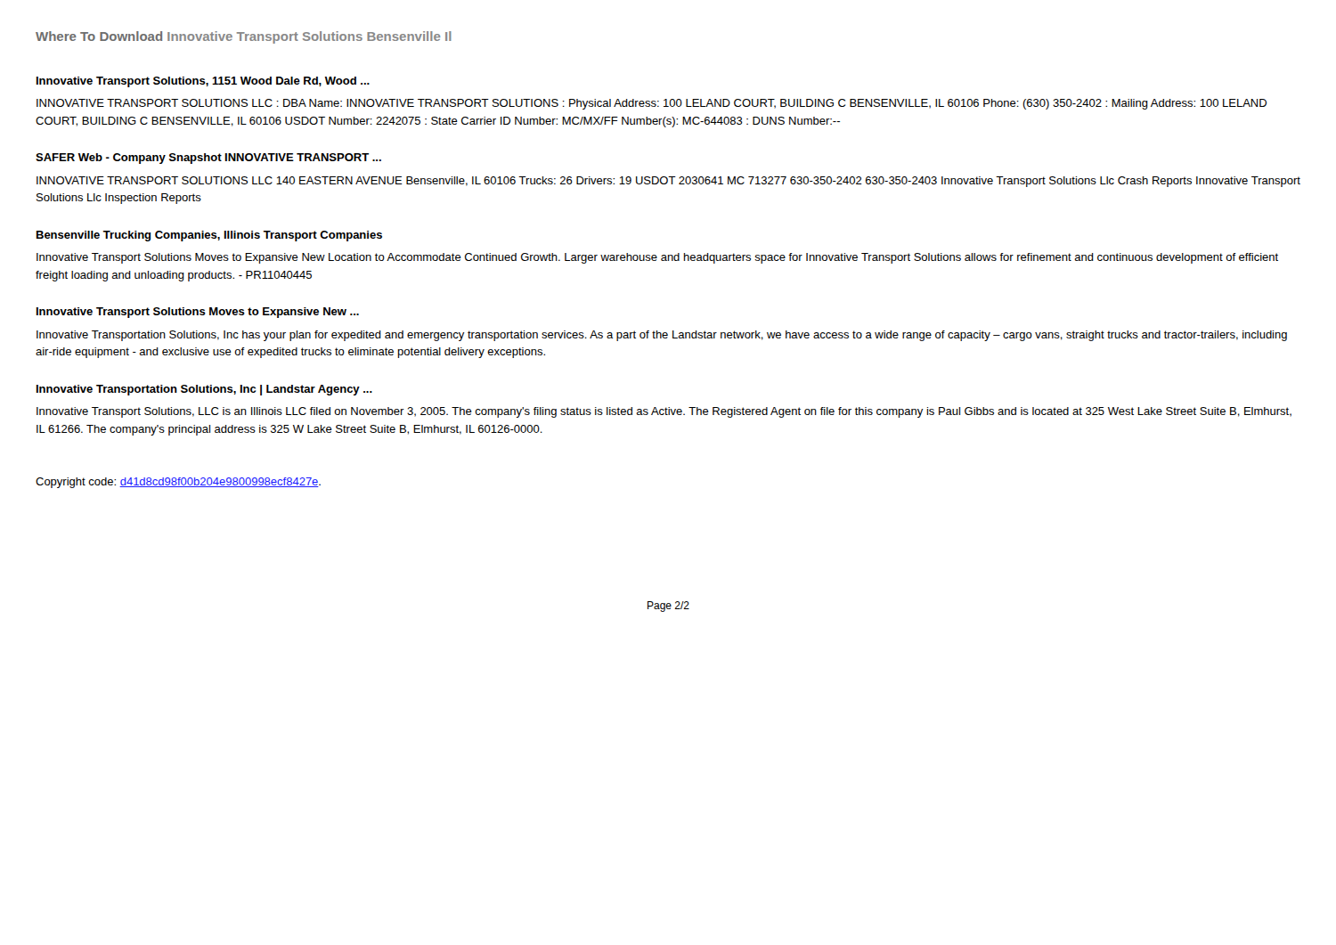Where To Download Innovative Transport Solutions Bensenville Il
Innovative Transport Solutions, 1151 Wood Dale Rd, Wood ...
INNOVATIVE TRANSPORT SOLUTIONS LLC : DBA Name: INNOVATIVE TRANSPORT SOLUTIONS : Physical Address: 100 LELAND COURT, BUILDING C BENSENVILLE, IL 60106 Phone: (630) 350-2402 : Mailing Address: 100 LELAND COURT, BUILDING C BENSENVILLE, IL 60106 USDOT Number: 2242075 : State Carrier ID Number: MC/MX/FF Number(s): MC-644083 : DUNS Number:--
SAFER Web - Company Snapshot INNOVATIVE TRANSPORT ...
INNOVATIVE TRANSPORT SOLUTIONS LLC 140 EASTERN AVENUE Bensenville, IL 60106 Trucks: 26 Drivers: 19 USDOT 2030641 MC 713277 630-350-2402 630-350-2403 Innovative Transport Solutions Llc Crash Reports Innovative Transport Solutions Llc Inspection Reports
Bensenville Trucking Companies, Illinois Transport Companies
Innovative Transport Solutions Moves to Expansive New Location to Accommodate Continued Growth. Larger warehouse and headquarters space for Innovative Transport Solutions allows for refinement and continuous development of efficient freight loading and unloading products. - PR11040445
Innovative Transport Solutions Moves to Expansive New ...
Innovative Transportation Solutions, Inc has your plan for expedited and emergency transportation services. As a part of the Landstar network, we have access to a wide range of capacity – cargo vans, straight trucks and tractor-trailers, including air-ride equipment - and exclusive use of expedited trucks to eliminate potential delivery exceptions.
Innovative Transportation Solutions, Inc | Landstar Agency ...
Innovative Transport Solutions, LLC is an Illinois LLC filed on November 3, 2005. The company's filing status is listed as Active. The Registered Agent on file for this company is Paul Gibbs and is located at 325 West Lake Street Suite B, Elmhurst, IL 61266. The company's principal address is 325 W Lake Street Suite B, Elmhurst, IL 60126-0000.
Copyright code: d41d8cd98f00b204e9800998ecf8427e.
Page 2/2